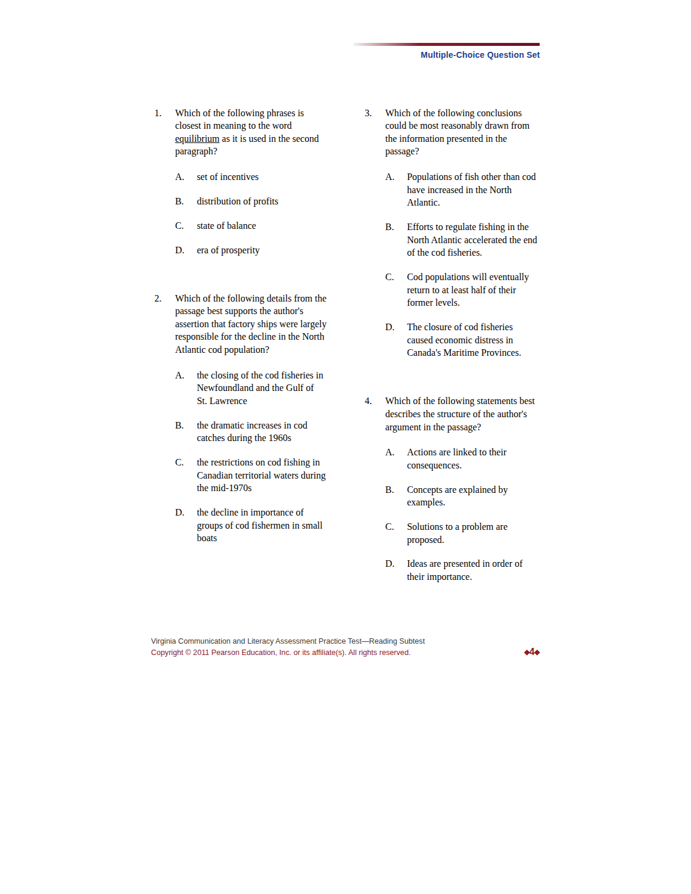Multiple-Choice Question Set
1.
Which of the following phrases is closest in meaning to the word equilibrium as it is used in the second paragraph?
A. set of incentives
B. distribution of profits
C. state of balance
D. era of prosperity
2.
Which of the following details from the passage best supports the author's assertion that factory ships were largely responsible for the decline in the North Atlantic cod population?
A. the closing of the cod fisheries in Newfoundland and the Gulf of St. Lawrence
B. the dramatic increases in cod catches during the 1960s
C. the restrictions on cod fishing in Canadian territorial waters during the mid-1970s
D. the decline in importance of groups of cod fishermen in small boats
3.
Which of the following conclusions could be most reasonably drawn from the information presented in the passage?
A. Populations of fish other than cod have increased in the North Atlantic.
B. Efforts to regulate fishing in the North Atlantic accelerated the end of the cod fisheries.
C. Cod populations will eventually return to at least half of their former levels.
D. The closure of cod fisheries caused economic distress in Canada's Maritime Provinces.
4.
Which of the following statements best describes the structure of the author's argument in the passage?
A. Actions are linked to their consequences.
B. Concepts are explained by examples.
C. Solutions to a problem are proposed.
D. Ideas are presented in order of their importance.
Virginia Communication and Literacy Assessment Practice Test—Reading Subtest
Copyright © 2011 Pearson Education, Inc. or its affiliate(s). All rights reserved.
◆4◆